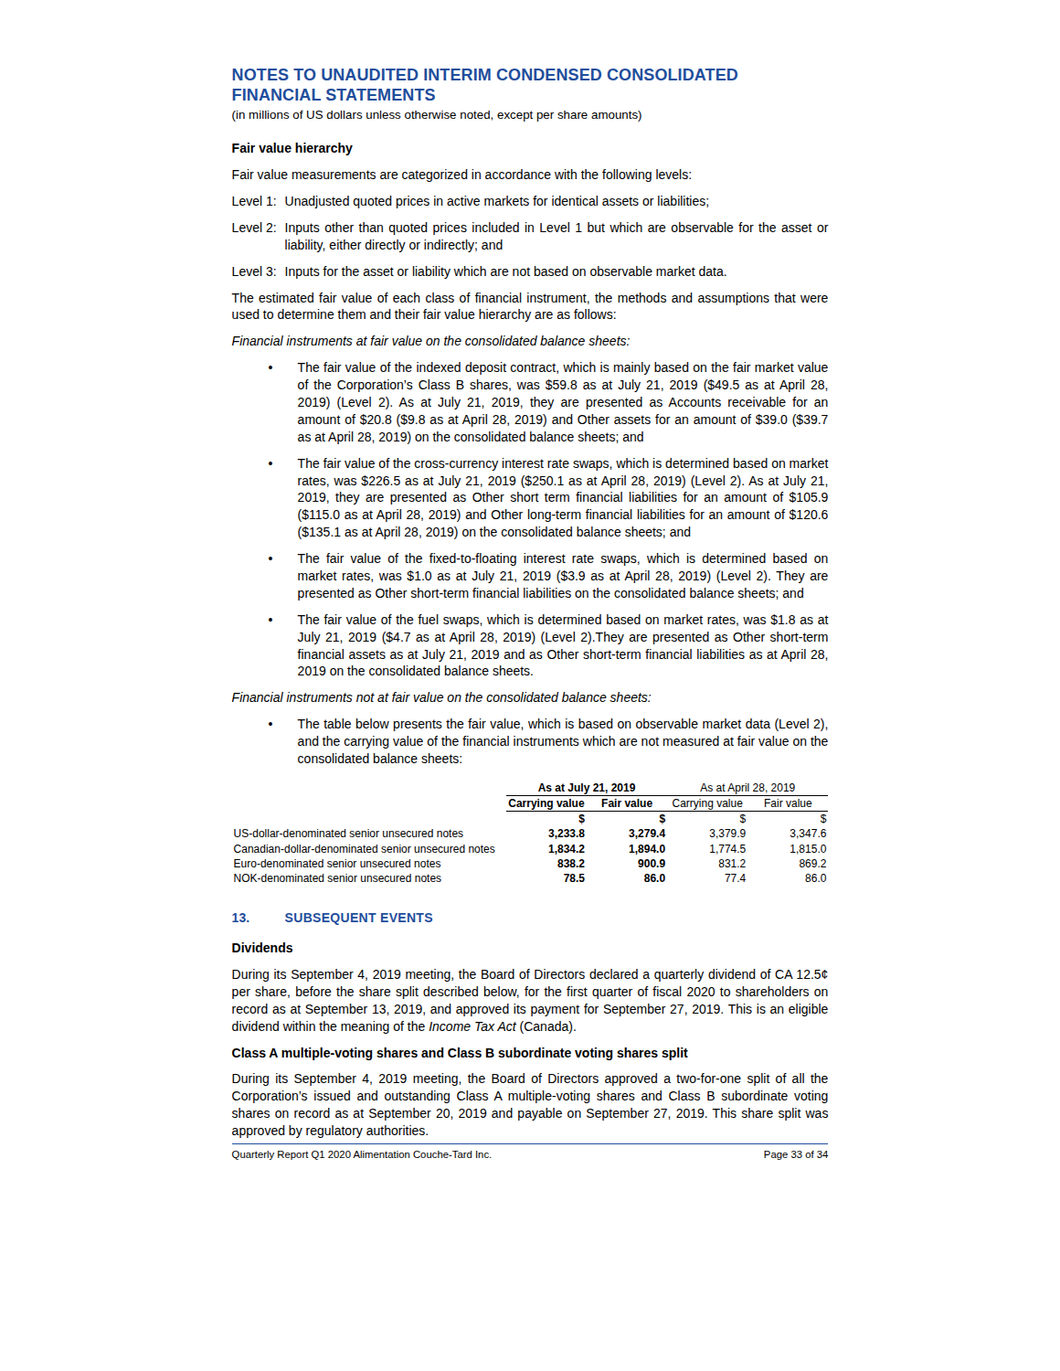NOTES TO UNAUDITED INTERIM CONDENSED CONSOLIDATED FINANCIAL STATEMENTS
(in millions of US dollars unless otherwise noted, except per share amounts)
Fair value hierarchy
Fair value measurements are categorized in accordance with the following levels:
Level 1:
Unadjusted quoted prices in active markets for identical assets or liabilities;
Level 2:
Inputs other than quoted prices included in Level 1 but which are observable for the asset or liability, either directly or indirectly; and
Level 3:
Inputs for the asset or liability which are not based on observable market data.
The estimated fair value of each class of financial instrument, the methods and assumptions that were used to determine them and their fair value hierarchy are as follows:
Financial instruments at fair value on the consolidated balance sheets:
The fair value of the indexed deposit contract, which is mainly based on the fair market value of the Corporation’s Class B shares, was $59.8 as at July 21, 2019 ($49.5 as at April 28, 2019) (Level 2). As at July 21, 2019, they are presented as Accounts receivable for an amount of $20.8 ($9.8 as at April 28, 2019) and Other assets for an amount of $39.0 ($39.7 as at April 28, 2019) on the consolidated balance sheets; and
The fair value of the cross-currency interest rate swaps, which is determined based on market rates, was $226.5 as at July 21, 2019 ($250.1 as at April 28, 2019) (Level 2). As at July 21, 2019, they are presented as Other short term financial liabilities for an amount of $105.9 ($115.0 as at April 28, 2019) and Other long-term financial liabilities for an amount of $120.6 ($135.1 as at April 28, 2019) on the consolidated balance sheets; and
The fair value of the fixed-to-floating interest rate swaps, which is determined based on market rates, was $1.0 as at July 21, 2019 ($3.9 as at April 28, 2019) (Level 2). They are presented as Other short-term financial liabilities on the consolidated balance sheets; and
The fair value of the fuel swaps, which is determined based on market rates, was $1.8 as at July 21, 2019 ($4.7 as at April 28, 2019) (Level 2).They are presented as Other short-term financial assets as at July 21, 2019 and as Other short-term financial liabilities as at April 28, 2019 on the consolidated balance sheets.
Financial instruments not at fair value on the consolidated balance sheets:
The table below presents the fair value, which is based on observable market data (Level 2), and the carrying value of the financial instruments which are not measured at fair value on the consolidated balance sheets:
| | As at July 21, 2019 | As at April 28, 2019 |
| --- | --- | --- |
| | Carrying value | Fair value | Carrying value | Fair value |
| | $ | $ | $ | $ |
| US-dollar-denominated senior unsecured notes | 3,233.8 | 3,279.4 | 3,379.9 | 3,347.6 |
| Canadian-dollar-denominated senior unsecured notes | 1,834.2 | 1,894.0 | 1,774.5 | 1,815.0 |
| Euro-denominated senior unsecured notes | 838.2 | 900.9 | 831.2 | 869.2 |
| NOK-denominated senior unsecured notes | 78.5 | 86.0 | 77.4 | 86.0 |
13.
SUBSEQUENT EVENTS
Dividends
During its September 4, 2019 meeting, the Board of Directors declared a quarterly dividend of CA 12.5¢ per share, before the share split described below, for the first quarter of fiscal 2020 to shareholders on record as at September 13, 2019, and approved its payment for September 27, 2019. This is an eligible dividend within the meaning of the Income Tax Act (Canada).
Class A multiple-voting shares and Class B subordinate voting shares split
During its September 4, 2019 meeting, the Board of Directors approved a two-for-one split of all the Corporation’s issued and outstanding Class A multiple-voting shares and Class B subordinate voting shares on record as at September 20, 2019 and payable on September 27, 2019. This share split was approved by regulatory authorities.
Quarterly Report Q1 2020 Alimentation Couche-Tard Inc.
Page 33 of 34